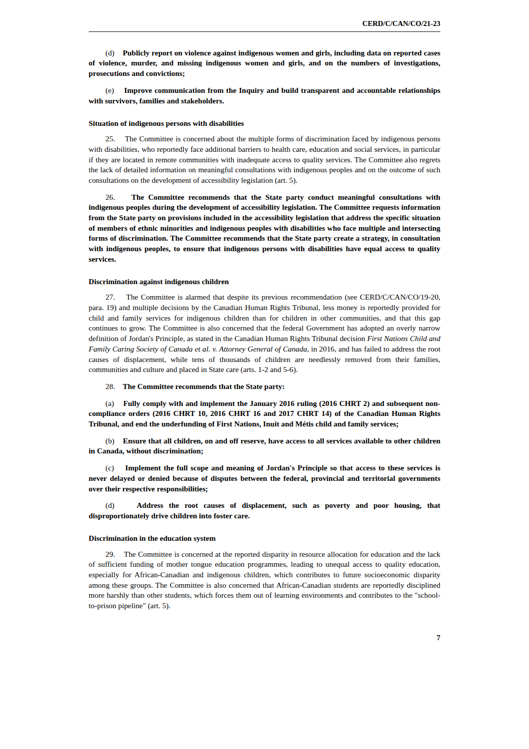CERD/C/CAN/CO/21-23
(d) Publicly report on violence against indigenous women and girls, including data on reported cases of violence, murder, and missing indigenous women and girls, and on the numbers of investigations, prosecutions and convictions;
(e) Improve communication from the Inquiry and build transparent and accountable relationships with survivors, families and stakeholders.
Situation of indigenous persons with disabilities
25. The Committee is concerned about the multiple forms of discrimination faced by indigenous persons with disabilities, who reportedly face additional barriers to health care, education and social services, in particular if they are located in remote communities with inadequate access to quality services. The Committee also regrets the lack of detailed information on meaningful consultations with indigenous peoples and on the outcome of such consultations on the development of accessibility legislation (art. 5).
26. The Committee recommends that the State party conduct meaningful consultations with indigenous peoples during the development of accessibility legislation. The Committee requests information from the State party on provisions included in the accessibility legislation that address the specific situation of members of ethnic minorities and indigenous peoples with disabilities who face multiple and intersecting forms of discrimination. The Committee recommends that the State party create a strategy, in consultation with indigenous peoples, to ensure that indigenous persons with disabilities have equal access to quality services.
Discrimination against indigenous children
27. The Committee is alarmed that despite its previous recommendation (see CERD/C/CAN/CO/19-20, para. 19) and multiple decisions by the Canadian Human Rights Tribunal, less money is reportedly provided for child and family services for indigenous children than for children in other communities, and that this gap continues to grow. The Committee is also concerned that the federal Government has adopted an overly narrow definition of Jordan's Principle, as stated in the Canadian Human Rights Tribunal decision First Nations Child and Family Caring Society of Canada et al. v. Attorney General of Canada, in 2016, and has failed to address the root causes of displacement, while tens of thousands of children are needlessly removed from their families, communities and culture and placed in State care (arts. 1-2 and 5-6).
28. The Committee recommends that the State party:
(a) Fully comply with and implement the January 2016 ruling (2016 CHRT 2) and subsequent non-compliance orders (2016 CHRT 10, 2016 CHRT 16 and 2017 CHRT 14) of the Canadian Human Rights Tribunal, and end the underfunding of First Nations, Inuit and Métis child and family services;
(b) Ensure that all children, on and off reserve, have access to all services available to other children in Canada, without discrimination;
(c) Implement the full scope and meaning of Jordan's Principle so that access to these services is never delayed or denied because of disputes between the federal, provincial and territorial governments over their respective responsibilities;
(d) Address the root causes of displacement, such as poverty and poor housing, that disproportionately drive children into foster care.
Discrimination in the education system
29. The Committee is concerned at the reported disparity in resource allocation for education and the lack of sufficient funding of mother tongue education programmes, leading to unequal access to quality education, especially for African-Canadian and indigenous children, which contributes to future socioeconomic disparity among these groups. The Committee is also concerned that African-Canadian students are reportedly disciplined more harshly than other students, which forces them out of learning environments and contributes to the "school-to-prison pipeline" (art. 5).
7